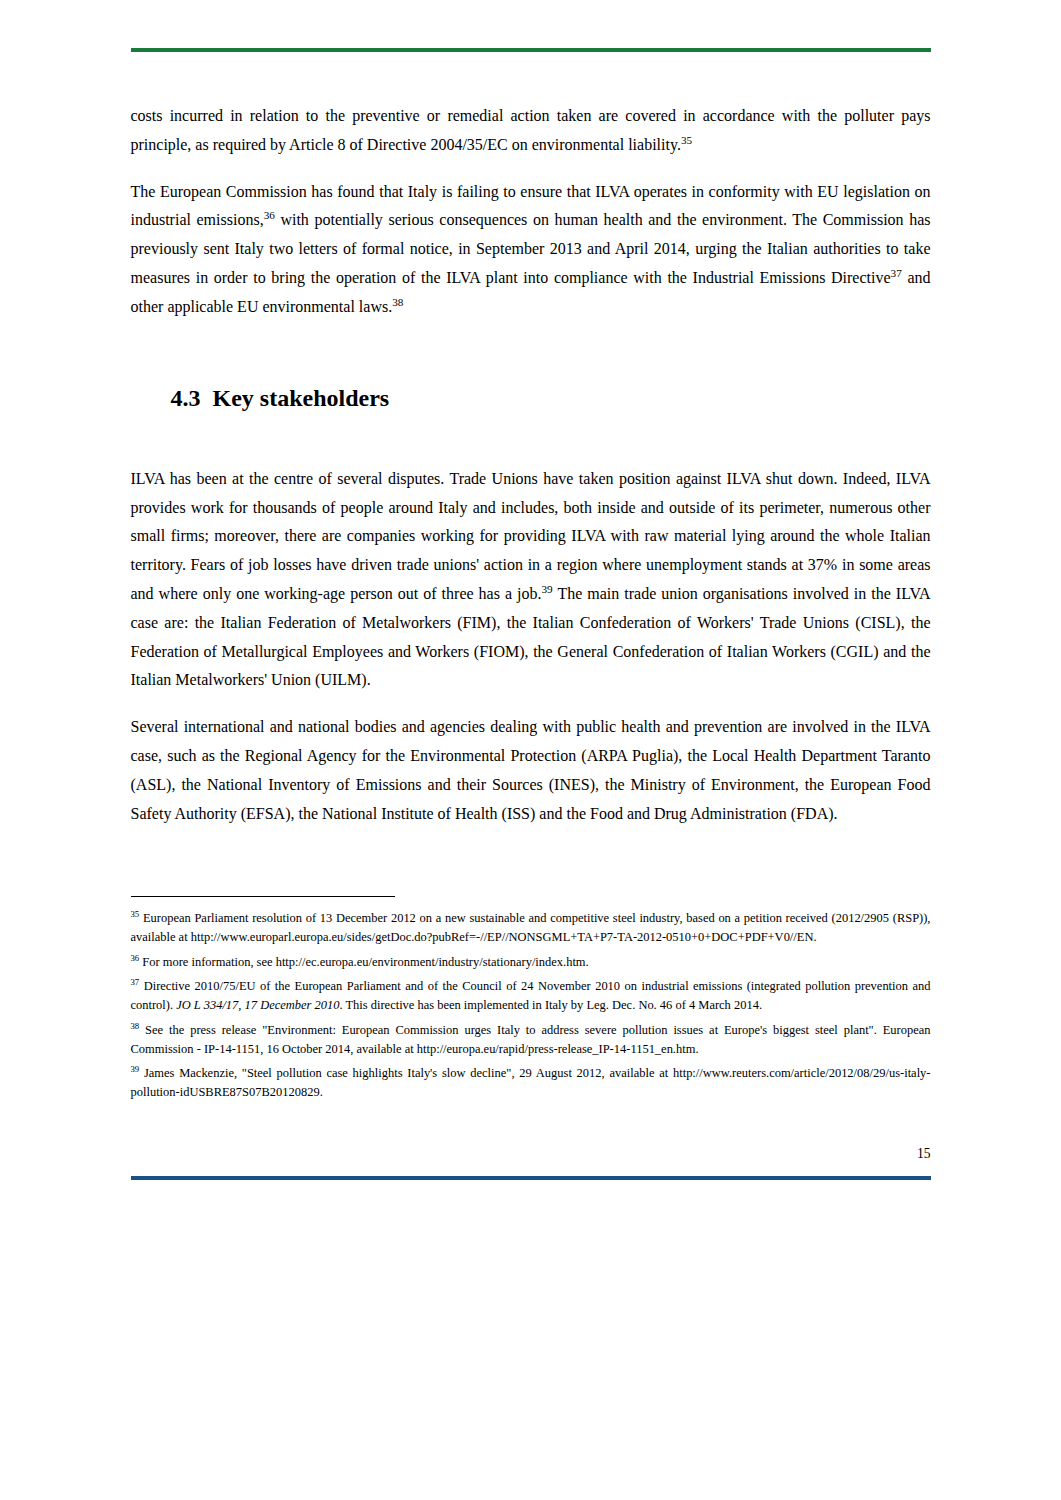costs incurred in relation to the preventive or remedial action taken are covered in accordance with the polluter pays principle, as required by Article 8 of Directive 2004/35/EC on environmental liability.35
The European Commission has found that Italy is failing to ensure that ILVA operates in conformity with EU legislation on industrial emissions,36 with potentially serious consequences on human health and the environment. The Commission has previously sent Italy two letters of formal notice, in September 2013 and April 2014, urging the Italian authorities to take measures in order to bring the operation of the ILVA plant into compliance with the Industrial Emissions Directive37 and other applicable EU environmental laws.38
4.3 Key stakeholders
ILVA has been at the centre of several disputes. Trade Unions have taken position against ILVA shut down. Indeed, ILVA provides work for thousands of people around Italy and includes, both inside and outside of its perimeter, numerous other small firms; moreover, there are companies working for providing ILVA with raw material lying around the whole Italian territory. Fears of job losses have driven trade unions' action in a region where unemployment stands at 37% in some areas and where only one working-age person out of three has a job.39 The main trade union organisations involved in the ILVA case are: the Italian Federation of Metalworkers (FIM), the Italian Confederation of Workers' Trade Unions (CISL), the Federation of Metallurgical Employees and Workers (FIOM), the General Confederation of Italian Workers (CGIL) and the Italian Metalworkers' Union (UILM).
Several international and national bodies and agencies dealing with public health and prevention are involved in the ILVA case, such as the Regional Agency for the Environmental Protection (ARPA Puglia), the Local Health Department Taranto (ASL), the National Inventory of Emissions and their Sources (INES), the Ministry of Environment, the European Food Safety Authority (EFSA), the National Institute of Health (ISS) and the Food and Drug Administration (FDA).
35 European Parliament resolution of 13 December 2012 on a new sustainable and competitive steel industry, based on a petition received (2012/2905 (RSP)), available at http://www.europarl.europa.eu/sides/getDoc.do?pubRef=-//EP//NONSGML+TA+P7-TA-2012-0510+0+DOC+PDF+V0//EN.
36 For more information, see http://ec.europa.eu/environment/industry/stationary/index.htm.
37 Directive 2010/75/EU of the European Parliament and of the Council of 24 November 2010 on industrial emissions (integrated pollution prevention and control). JO L 334/17, 17 December 2010. This directive has been implemented in Italy by Leg. Dec. No. 46 of 4 March 2014.
38 See the press release "Environment: European Commission urges Italy to address severe pollution issues at Europe's biggest steel plant". European Commission - IP-14-1151, 16 October 2014, available at http://europa.eu/rapid/press-release_IP-14-1151_en.htm.
39 James Mackenzie, "Steel pollution case highlights Italy's slow decline", 29 August 2012, available at http://www.reuters.com/article/2012/08/29/us-italy-pollution-idUSBRE87S07B20120829.
15